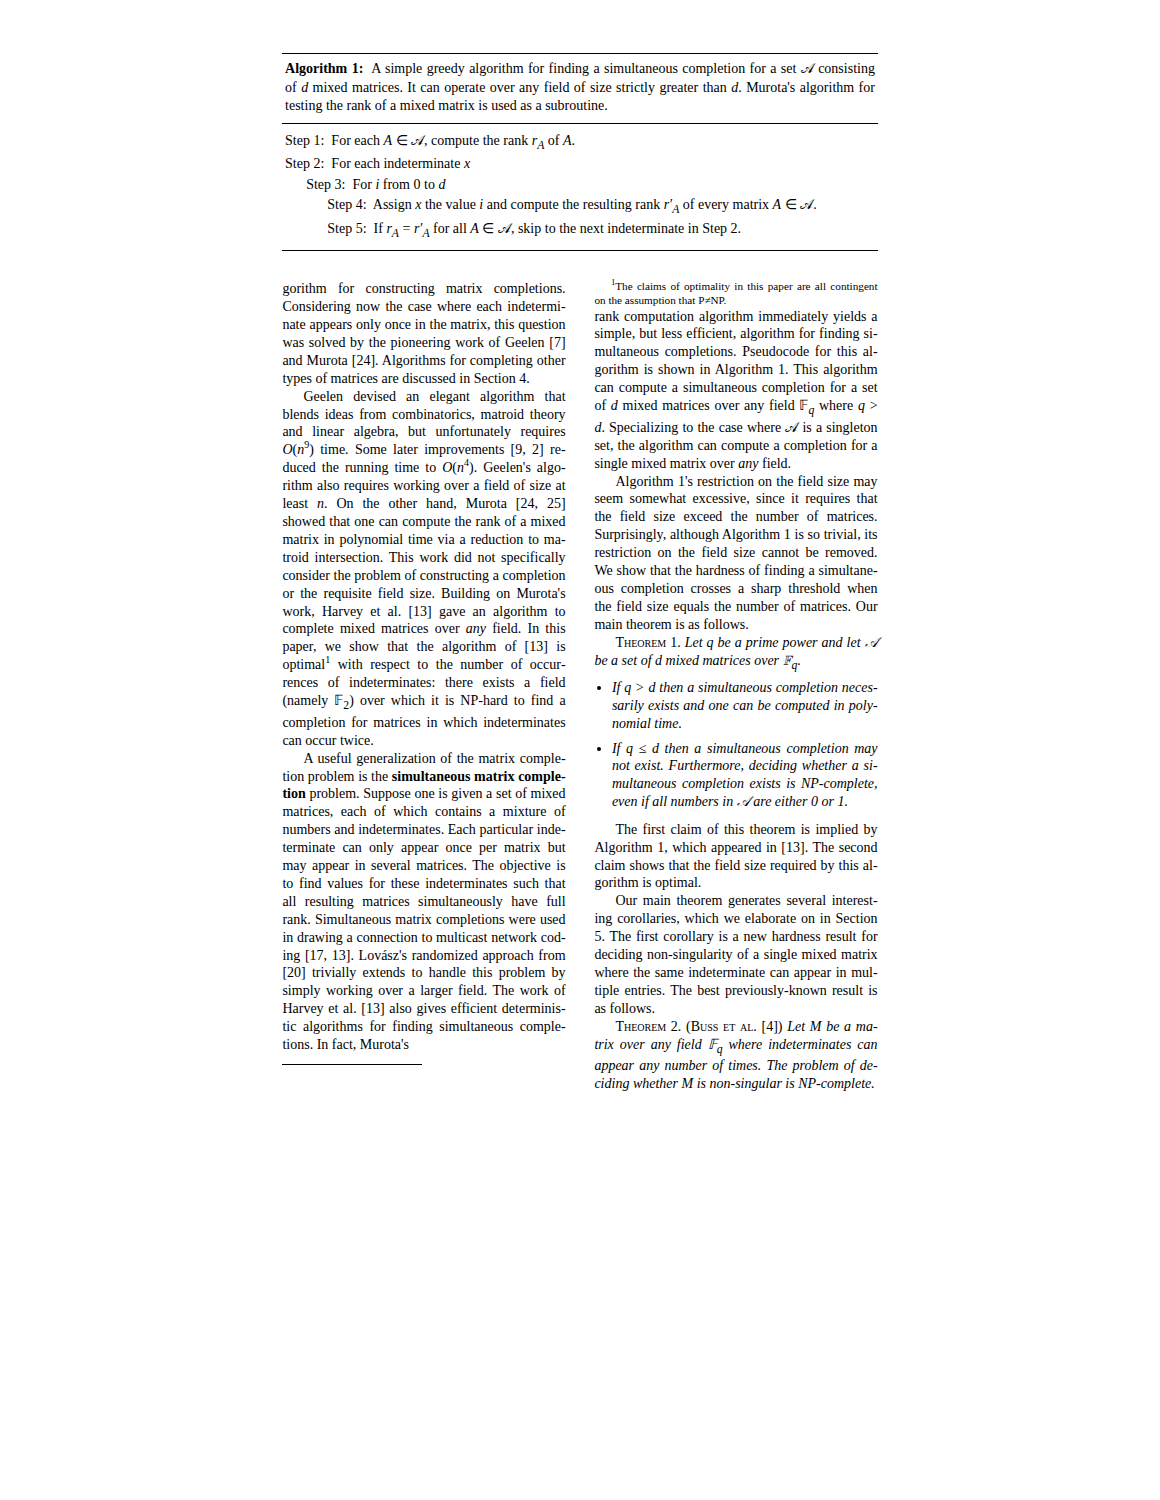Algorithm 1: A simple greedy algorithm for finding a simultaneous completion for a set 𝒜 consisting of d mixed matrices. It can operate over any field of size strictly greater than d. Murota's algorithm for testing the rank of a mixed matrix is used as a subroutine.
Step 1: For each A ∈ 𝒜, compute the rank rA of A.
Step 2: For each indeterminate x
Step 3: For i from 0 to d
Step 4: Assign x the value i and compute the resulting rank r′A of every matrix A ∈ 𝒜.
Step 5: If rA = r′A for all A ∈ 𝒜, skip to the next indeterminate in Step 2.
gorithm for constructing matrix completions. Considering now the case where each indeterminate appears only once in the matrix, this question was solved by the pioneering work of Geelen [7] and Murota [24]. Algorithms for completing other types of matrices are discussed in Section 4.
Geelen devised an elegant algorithm that blends ideas from combinatorics, matroid theory and linear algebra, but unfortunately requires O(n9) time. Some later improvements [9, 2] reduced the running time to O(n4). Geelen's algorithm also requires working over a field of size at least n. On the other hand, Murota [24, 25] showed that one can compute the rank of a mixed matrix in polynomial time via a reduction to matroid intersection. This work did not specifically consider the problem of constructing a completion or the requisite field size. Building on Murota's work, Harvey et al. [13] gave an algorithm to complete mixed matrices over any field. In this paper, we show that the algorithm of [13] is optimal1 with respect to the number of occurrences of indeterminates: there exists a field (namely 𝔽2) over which it is NP-hard to find a completion for matrices in which indeterminates can occur twice.
A useful generalization of the matrix completion problem is the simultaneous matrix completion problem. Suppose one is given a set of mixed matrices, each of which contains a mixture of numbers and indeterminates. Each particular indeterminate can only appear once per matrix but may appear in several matrices. The objective is to find values for these indeterminates such that all resulting matrices simultaneously have full rank. Simultaneous matrix completions were used in drawing a connection to multicast network coding [17, 13]. Lovász's randomized approach from [20] trivially extends to handle this problem by simply working over a larger field. The work of Harvey et al. [13] also gives efficient deterministic algorithms for finding simultaneous completions. In fact, Murota's
1The claims of optimality in this paper are all contingent on the assumption that P≠NP.
rank computation algorithm immediately yields a simple, but less efficient, algorithm for finding simultaneous completions. Pseudocode for this algorithm is shown in Algorithm 1. This algorithm can compute a simultaneous completion for a set of d mixed matrices over any field 𝔽q where q > d. Specializing to the case where 𝒜 is a singleton set, the algorithm can compute a completion for a single mixed matrix over any field.
Algorithm 1's restriction on the field size may seem somewhat excessive, since it requires that the field size exceed the number of matrices. Surprisingly, although Algorithm 1 is so trivial, its restriction on the field size cannot be removed. We show that the hardness of finding a simultaneous completion crosses a sharp threshold when the field size equals the number of matrices. Our main theorem is as follows.
Theorem 1. Let q be a prime power and let 𝒜 be a set of d mixed matrices over 𝔽q.
If q > d then a simultaneous completion necessarily exists and one can be computed in polynomial time.
If q ≤ d then a simultaneous completion may not exist. Furthermore, deciding whether a simultaneous completion exists is NP-complete, even if all numbers in 𝒜 are either 0 or 1.
The first claim of this theorem is implied by Algorithm 1, which appeared in [13]. The second claim shows that the field size required by this algorithm is optimal.
Our main theorem generates several interesting corollaries, which we elaborate on in Section 5. The first corollary is a new hardness result for deciding non-singularity of a single mixed matrix where the same indeterminate can appear in multiple entries. The best previously-known result is as follows.
Theorem 2. (Buss et al. [4]) Let M be a matrix over any field 𝔽q where indeterminates can appear any number of times. The problem of deciding whether M is non-singular is NP-complete.